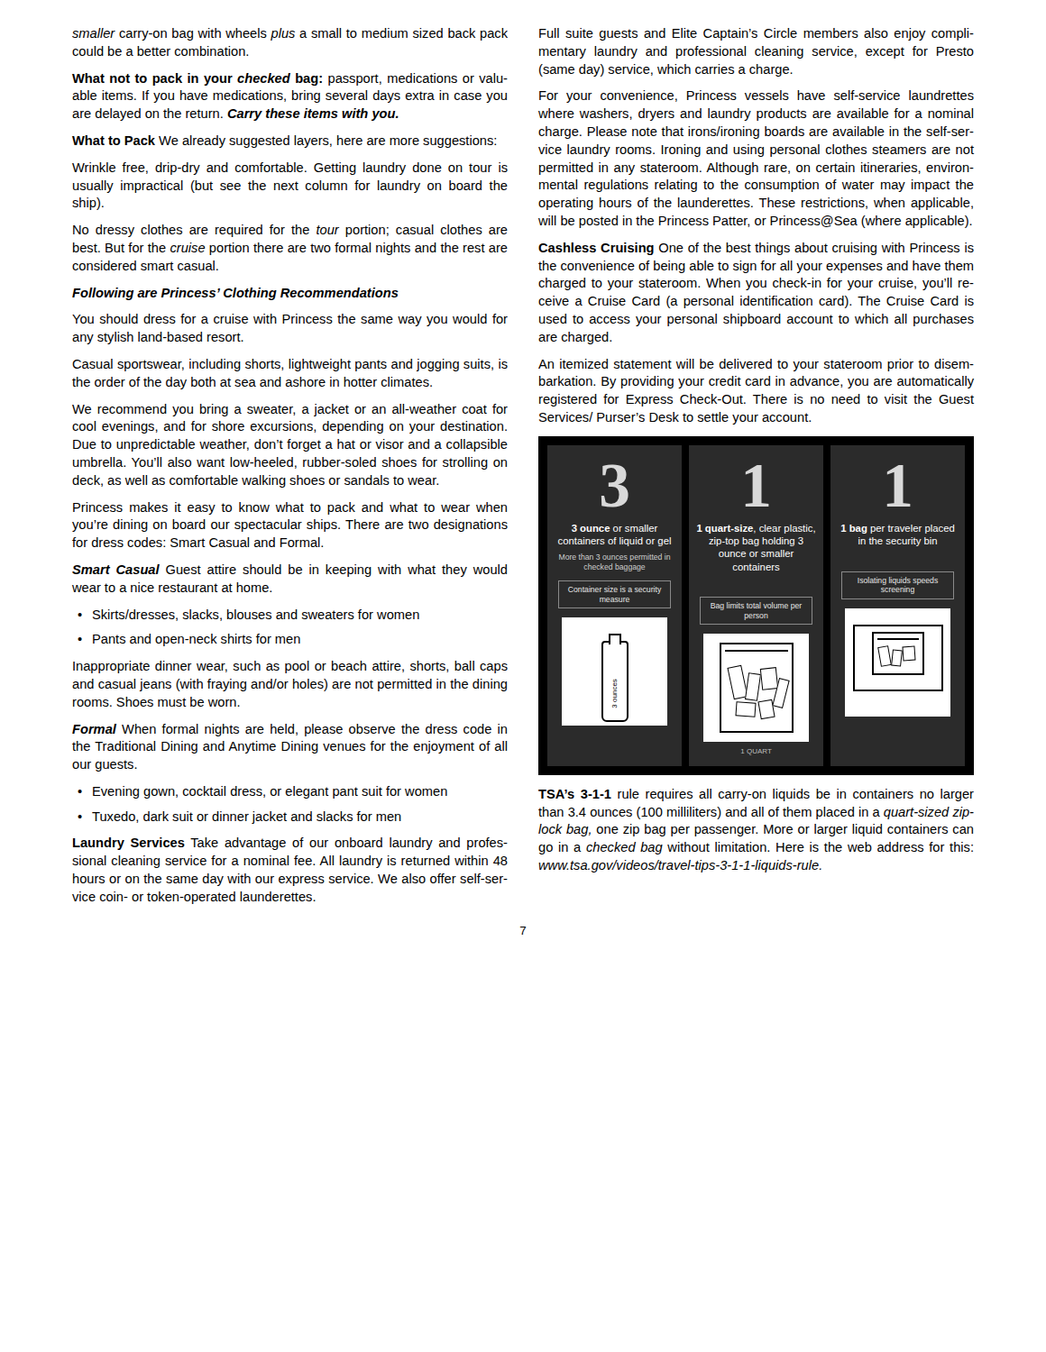smaller carry-on bag with wheels plus a small to medium sized back pack could be a better combination.
What not to pack in your checked bag: passport, medications or valuable items. If you have medications, bring several days extra in case you are delayed on the return. Carry these items with you.
What to Pack We already suggested layers, here are more suggestions:
Wrinkle free, drip-dry and comfortable. Getting laundry done on tour is usually impractical (but see the next column for laundry on board the ship).
No dressy clothes are required for the tour portion; casual clothes are best. But for the cruise portion there are two formal nights and the rest are considered smart casual.
Following are Princess’ Clothing Recommendations
You should dress for a cruise with Princess the same way you would for any stylish land-based resort.
Casual sportswear, including shorts, lightweight pants and jogging suits, is the order of the day both at sea and ashore in hotter climates.
We recommend you bring a sweater, a jacket or an all-weather coat for cool evenings, and for shore excursions, depending on your destination. Due to unpredictable weather, don’t forget a hat or visor and a collapsible umbrella. You’ll also want low-heeled, rubber-soled shoes for strolling on deck, as well as comfortable walking shoes or sandals to wear.
Princess makes it easy to know what to pack and what to wear when you’re dining on board our spectacular ships. There are two designations for dress codes: Smart Casual and Formal.
Smart Casual Guest attire should be in keeping with what they would wear to a nice restaurant at home.
Skirts/dresses, slacks, blouses and sweaters for women
Pants and open-neck shirts for men
Inappropriate dinner wear, such as pool or beach attire, shorts, ball caps and casual jeans (with fraying and/or holes) are not permitted in the dining rooms. Shoes must be worn.
Formal When formal nights are held, please observe the dress code in the Traditional Dining and Anytime Dining venues for the enjoyment of all our guests.
Evening gown, cocktail dress, or elegant pant suit for women
Tuxedo, dark suit or dinner jacket and slacks for men
Laundry Services Take advantage of our onboard laundry and professional cleaning service for a nominal fee. All laundry is returned within 48 hours or on the same day with our express service. We also offer self-service coin- or token-operated launderettes.
Full suite guests and Elite Captain’s Circle members also enjoy complimentary laundry and professional cleaning service, except for Presto (same day) service, which carries a charge.
For your convenience, Princess vessels have self-service laundrettes where washers, dryers and laundry products are available for a nominal charge. Please note that irons/ironing boards are available in the self-service laundry rooms. Ironing and using personal clothes steamers are not permitted in any stateroom. Although rare, on certain itineraries, environmental regulations relating to the consumption of water may impact the operating hours of the launderettes. These restrictions, when applicable, will be posted in the Princess Patter, or Princess@Sea (where applicable).
Cashless Cruising One of the best things about cruising with Princess is the convenience of being able to sign for all your expenses and have them charged to your stateroom. When you check-in for your cruise, you’ll receive a Cruise Card (a personal identification card). The Cruise Card is used to access your personal shipboard account to which all purchases are charged.
An itemized statement will be delivered to your stateroom prior to disembarkation. By providing your credit card in advance, you are automatically registered for Express Check-Out. There is no need to visit the Guest Services/ Purser’s Desk to settle your account.
3
3 ounce or smaller containers of liquid or gel
More than 3 ounces permitted in checked baggage
Container size is a security measure
3 ounces
1
1 quart-size, clear plastic, zip-top bag holding 3 ounce or smaller containers
Bag limits total volume per person
1 QUART
1
1 bag per traveler placed in the security bin
Isolating liquids speeds screening
TSA’s 3-1-1 rule requires all carry-on liquids be in containers no larger than 3.4 ounces (100 milliliters) and all of them placed in a quart-sized zip-lock bag, one zip bag per passenger. More or larger liquid containers can go in a checked bag without limitation. Here is the web address for this: www.tsa.gov/videos/travel-tips-3-1-1-liquids-rule.
7